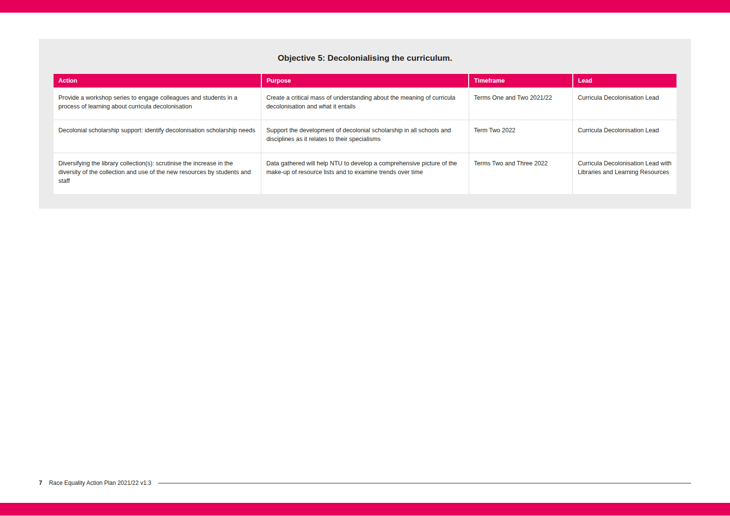Objective 5: Decolonialising the curriculum.
| Action | Purpose | Timeframe | Lead |
| --- | --- | --- | --- |
| Provide a workshop series to engage colleagues and students in a process of learning about curricula decolonisation | Create a critical mass of understanding about the meaning of curricula decolonisation and what it entails | Terms One and Two 2021/22 | Curricula Decolonisation Lead |
| Decolonial scholarship support: identify decolonisation scholarship needs | Support the development of decolonial scholarship in all schools and disciplines as it relates to their specialisms | Term Two 2022 | Curricula Decolonisation Lead |
| Diversifying the library collection(s): scrutinise the increase in the diversity of the collection and use of the new resources by students and staff | Data gathered will help NTU to develop a comprehensive picture of the make-up of resource lists and to examine trends over time | Terms Two and Three 2022 | Curricula Decolonisation Lead with Libraries and Learning Resources |
7 Race Equality Action Plan 2021/22 v1.3